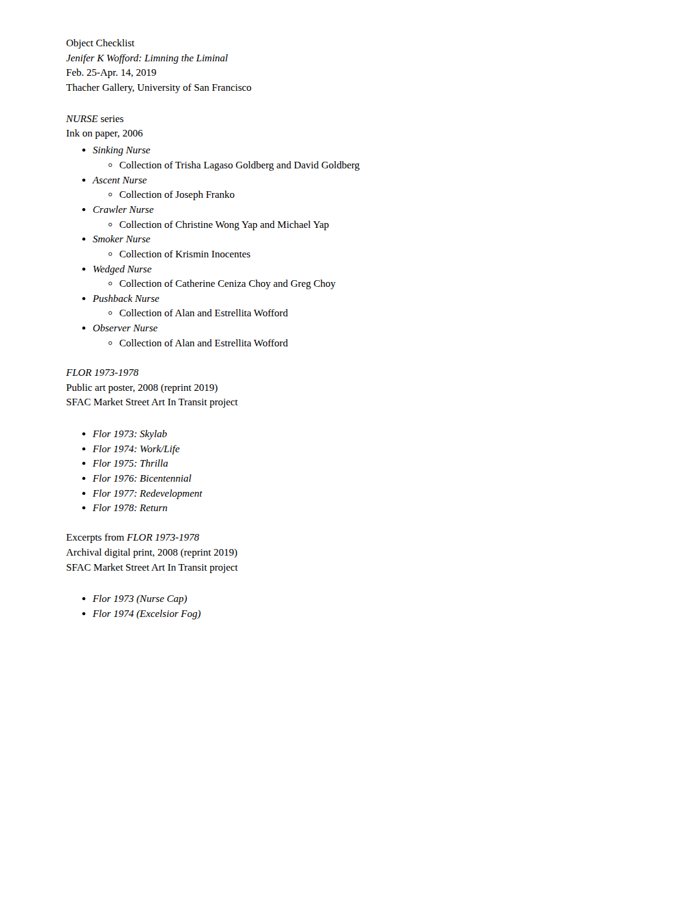Object Checklist
Jenifer K Wofford: Limning the Liminal
Feb. 25-Apr. 14, 2019
Thacher Gallery, University of San Francisco
NURSE series
Ink on paper, 2006
Sinking Nurse
Collection of Trisha Lagaso Goldberg and David Goldberg
Ascent Nurse
Collection of Joseph Franko
Crawler Nurse
Collection of Christine Wong Yap and Michael Yap
Smoker Nurse
Collection of Krismin Inocentes
Wedged Nurse
Collection of Catherine Ceniza Choy and Greg Choy
Pushback Nurse
Collection of Alan and Estrellita Wofford
Observer Nurse
Collection of Alan and Estrellita Wofford
FLOR 1973-1978
Public art poster, 2008 (reprint 2019)
SFAC Market Street Art In Transit project
Flor 1973: Skylab
Flor 1974: Work/Life
Flor 1975: Thrilla
Flor 1976: Bicentennial
Flor 1977: Redevelopment
Flor 1978: Return
Excerpts from FLOR 1973-1978
Archival digital print, 2008 (reprint 2019)
SFAC Market Street Art In Transit project
Flor 1973 (Nurse Cap)
Flor 1974 (Excelsior Fog)